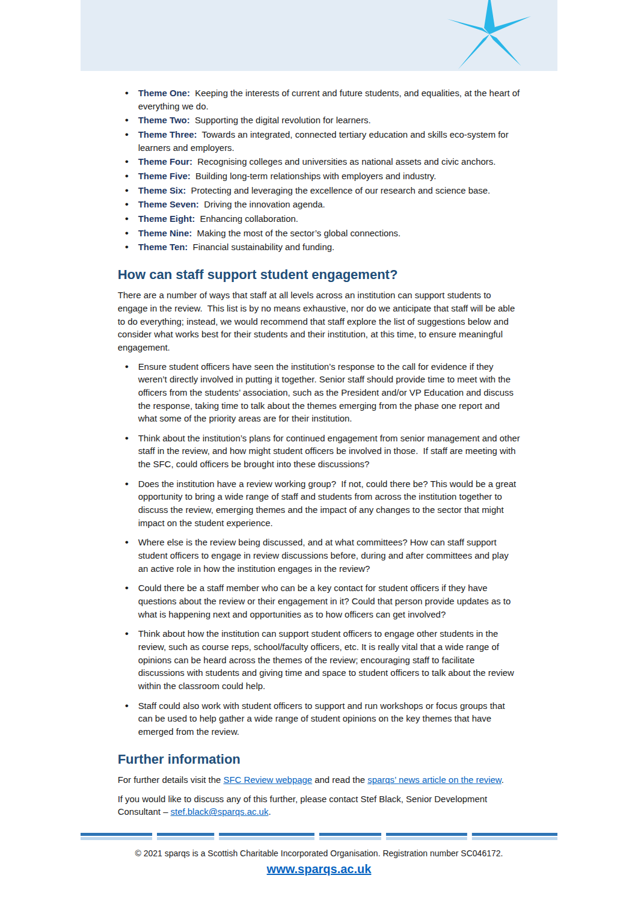Theme One: Keeping the interests of current and future students, and equalities, at the heart of everything we do.
Theme Two: Supporting the digital revolution for learners.
Theme Three: Towards an integrated, connected tertiary education and skills eco-system for learners and employers.
Theme Four: Recognising colleges and universities as national assets and civic anchors.
Theme Five: Building long-term relationships with employers and industry.
Theme Six: Protecting and leveraging the excellence of our research and science base.
Theme Seven: Driving the innovation agenda.
Theme Eight: Enhancing collaboration.
Theme Nine: Making the most of the sector’s global connections.
Theme Ten: Financial sustainability and funding.
How can staff support student engagement?
There are a number of ways that staff at all levels across an institution can support students to engage in the review. This list is by no means exhaustive, nor do we anticipate that staff will be able to do everything; instead, we would recommend that staff explore the list of suggestions below and consider what works best for their students and their institution, at this time, to ensure meaningful engagement.
Ensure student officers have seen the institution’s response to the call for evidence if they weren’t directly involved in putting it together. Senior staff should provide time to meet with the officers from the students’ association, such as the President and/or VP Education and discuss the response, taking time to talk about the themes emerging from the phase one report and what some of the priority areas are for their institution.
Think about the institution’s plans for continued engagement from senior management and other staff in the review, and how might student officers be involved in those. If staff are meeting with the SFC, could officers be brought into these discussions?
Does the institution have a review working group? If not, could there be? This would be a great opportunity to bring a wide range of staff and students from across the institution together to discuss the review, emerging themes and the impact of any changes to the sector that might impact on the student experience.
Where else is the review being discussed, and at what committees? How can staff support student officers to engage in review discussions before, during and after committees and play an active role in how the institution engages in the review?
Could there be a staff member who can be a key contact for student officers if they have questions about the review or their engagement in it? Could that person provide updates as to what is happening next and opportunities as to how officers can get involved?
Think about how the institution can support student officers to engage other students in the review, such as course reps, school/faculty officers, etc. It is really vital that a wide range of opinions can be heard across the themes of the review; encouraging staff to facilitate discussions with students and giving time and space to student officers to talk about the review within the classroom could help.
Staff could also work with student officers to support and run workshops or focus groups that can be used to help gather a wide range of student opinions on the key themes that have emerged from the review.
Further information
For further details visit the SFC Review webpage and read the sparqs’ news article on the review.
If you would like to discuss any of this further, please contact Stef Black, Senior Development Consultant – stef.black@sparqs.ac.uk.
© 2021 sparqs is a Scottish Charitable Incorporated Organisation. Registration number SC046172.
www.sparqs.ac.uk